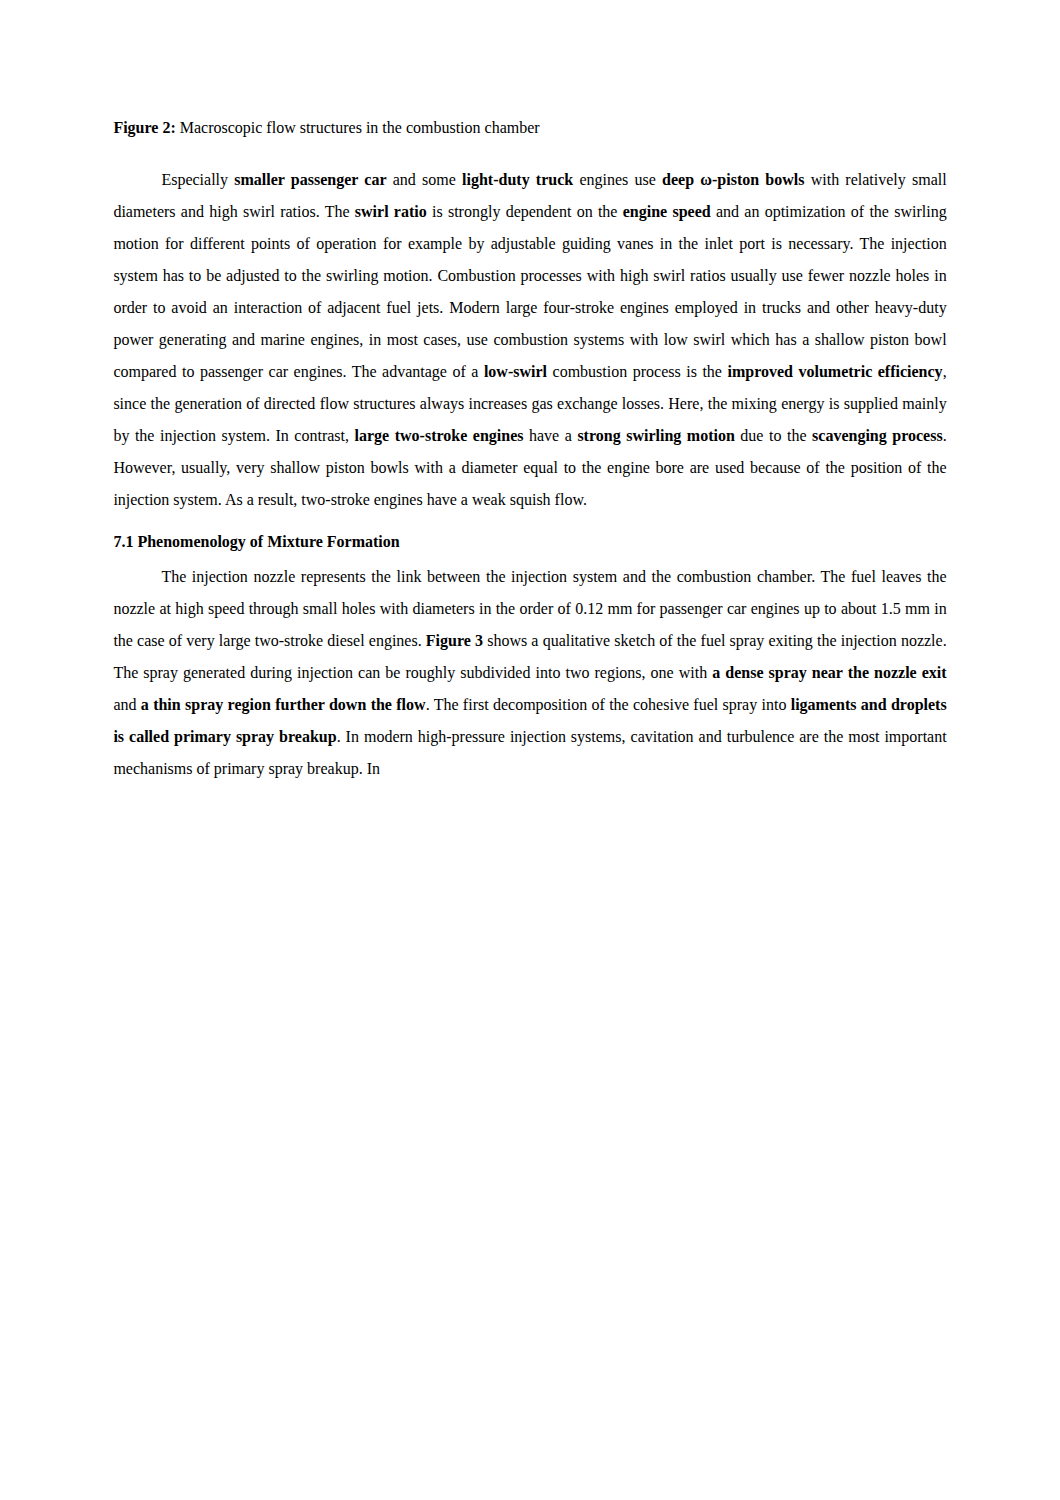Figure 2: Macroscopic flow structures in the combustion chamber
Especially smaller passenger car and some light-duty truck engines use deep ω-piston bowls with relatively small diameters and high swirl ratios. The swirl ratio is strongly dependent on the engine speed and an optimization of the swirling motion for different points of operation for example by adjustable guiding vanes in the inlet port is necessary. The injection system has to be adjusted to the swirling motion. Combustion processes with high swirl ratios usually use fewer nozzle holes in order to avoid an interaction of adjacent fuel jets. Modern large four-stroke engines employed in trucks and other heavy-duty power generating and marine engines, in most cases, use combustion systems with low swirl which has a shallow piston bowl compared to passenger car engines. The advantage of a low-swirl combustion process is the improved volumetric efficiency, since the generation of directed flow structures always increases gas exchange losses. Here, the mixing energy is supplied mainly by the injection system. In contrast, large two-stroke engines have a strong swirling motion due to the scavenging process. However, usually, very shallow piston bowls with a diameter equal to the engine bore are used because of the position of the injection system. As a result, two-stroke engines have a weak squish flow.
7.1 Phenomenology of Mixture Formation
The injection nozzle represents the link between the injection system and the combustion chamber. The fuel leaves the nozzle at high speed through small holes with diameters in the order of 0.12 mm for passenger car engines up to about 1.5 mm in the case of very large two-stroke diesel engines. Figure 3 shows a qualitative sketch of the fuel spray exiting the injection nozzle. The spray generated during injection can be roughly subdivided into two regions, one with a dense spray near the nozzle exit and a thin spray region further down the flow. The first decomposition of the cohesive fuel spray into ligaments and droplets is called primary spray breakup. In modern high-pressure injection systems, cavitation and turbulence are the most important mechanisms of primary spray breakup. In